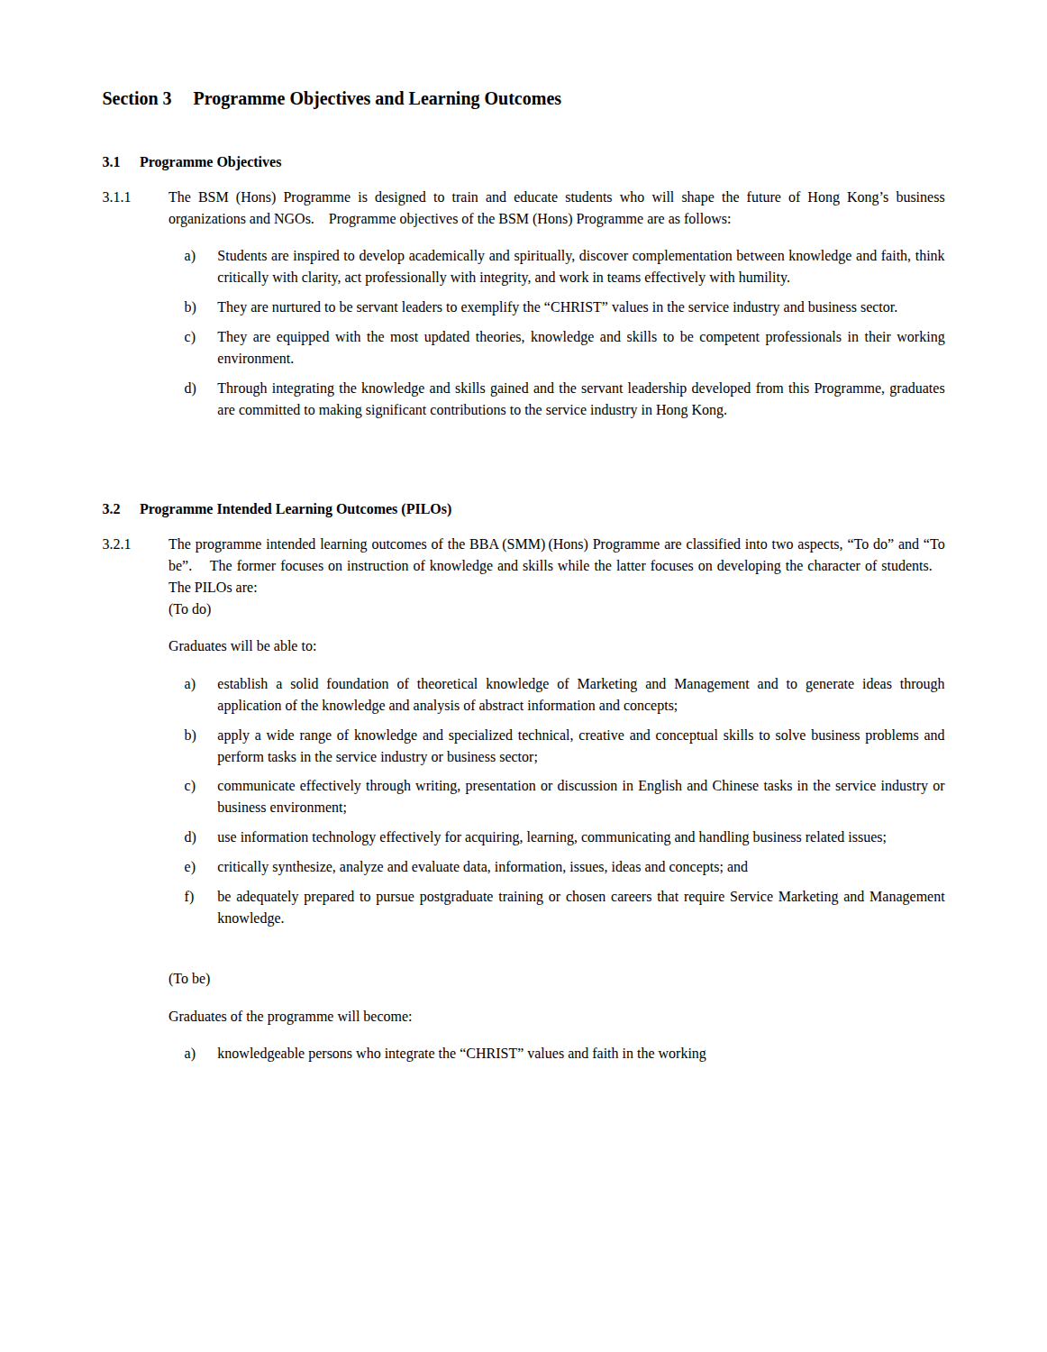Section 3 Programme Objectives and Learning Outcomes
3.1 Programme Objectives
3.1.1
The BSM (Hons) Programme is designed to train and educate students who will shape the future of Hong Kong’s business organizations and NGOs. Programme objectives of the BSM (Hons) Programme are as follows:
a) Students are inspired to develop academically and spiritually, discover complementation between knowledge and faith, think critically with clarity, act professionally with integrity, and work in teams effectively with humility.
b) They are nurtured to be servant leaders to exemplify the “CHRIST” values in the service industry and business sector.
c) They are equipped with the most updated theories, knowledge and skills to be competent professionals in their working environment.
d) Through integrating the knowledge and skills gained and the servant leadership developed from this Programme, graduates are committed to making significant contributions to the service industry in Hong Kong.
3.2 Programme Intended Learning Outcomes (PILOs)
3.2.1
The programme intended learning outcomes of the BBA (SMM) (Hons) Programme are classified into two aspects, “To do” and “To be”. The former focuses on instruction of knowledge and skills while the latter focuses on developing the character of students. The PILOs are:
(To do)
Graduates will be able to:
a) establish a solid foundation of theoretical knowledge of Marketing and Management and to generate ideas through application of the knowledge and analysis of abstract information and concepts;
b) apply a wide range of knowledge and specialized technical, creative and conceptual skills to solve business problems and perform tasks in the service industry or business sector;
c) communicate effectively through writing, presentation or discussion in English and Chinese tasks in the service industry or business environment;
d) use information technology effectively for acquiring, learning, communicating and handling business related issues;
e) critically synthesize, analyze and evaluate data, information, issues, ideas and concepts; and
f) be adequately prepared to pursue postgraduate training or chosen careers that require Service Marketing and Management knowledge.
(To be)
Graduates of the programme will become:
a) knowledgeable persons who integrate the “CHRIST” values and faith in the working